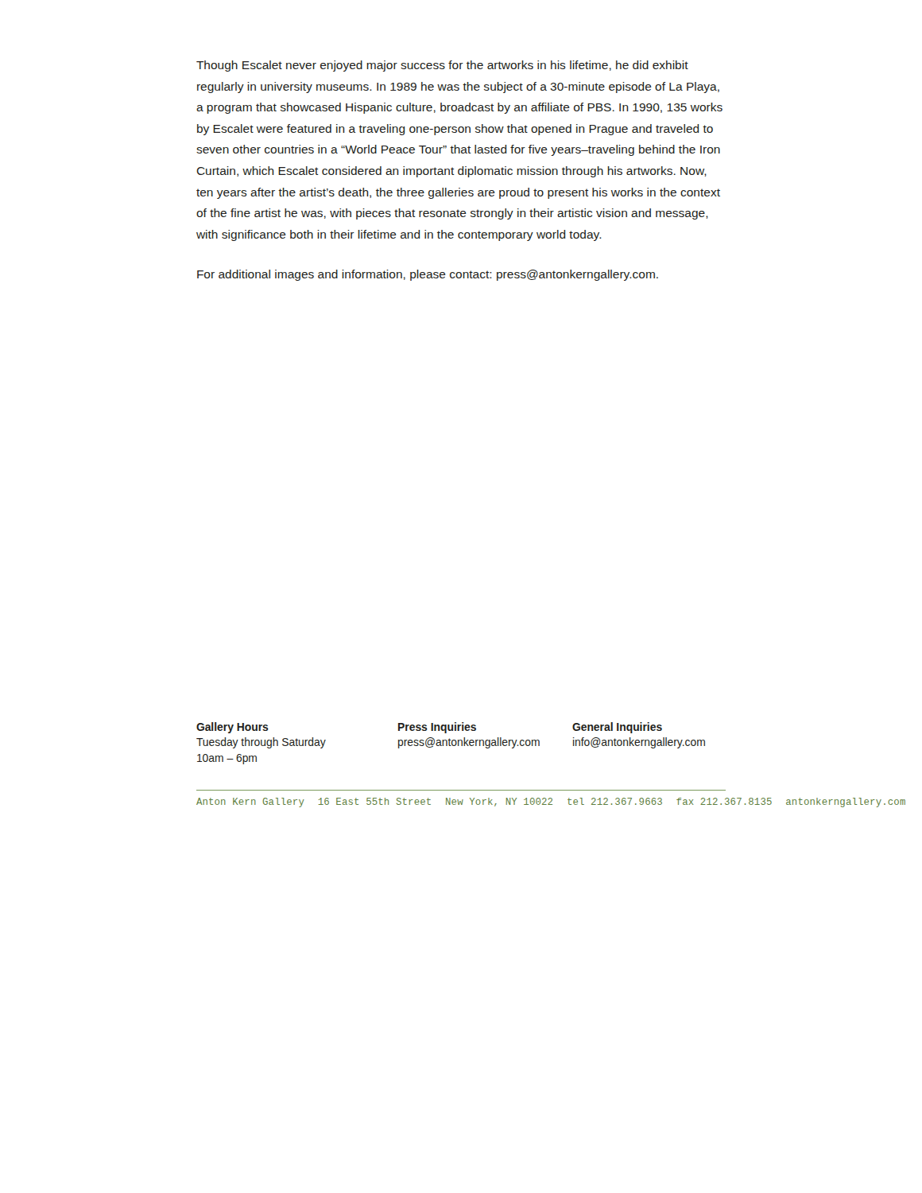Though Escalet never enjoyed major success for the artworks in his lifetime, he did exhibit regularly in university museums. In 1989 he was the subject of a 30-minute episode of La Playa, a program that showcased Hispanic culture, broadcast by an affiliate of PBS. In 1990, 135 works by Escalet were featured in a traveling one-person show that opened in Prague and traveled to seven other countries in a “World Peace Tour” that lasted for five years–traveling behind the Iron Curtain, which Escalet considered an important diplomatic mission through his artworks. Now, ten years after the artist’s death, the three galleries are proud to present his works in the context of the fine artist he was, with pieces that resonate strongly in their artistic vision and message, with significance both in their lifetime and in the contemporary world today.
For additional images and information, please contact: press@antonkerngallery.com.
Gallery Hours Tuesday through Saturday
10am – 6pm
Press Inquiries press@antonkerngallery.com
General Inquiries info@antonkerngallery.com
Anton Kern Gallery 16 East 55th Street New York, NY 10022 tel 212.367.9663 fax 212.367.8135 antonkerngallery.com